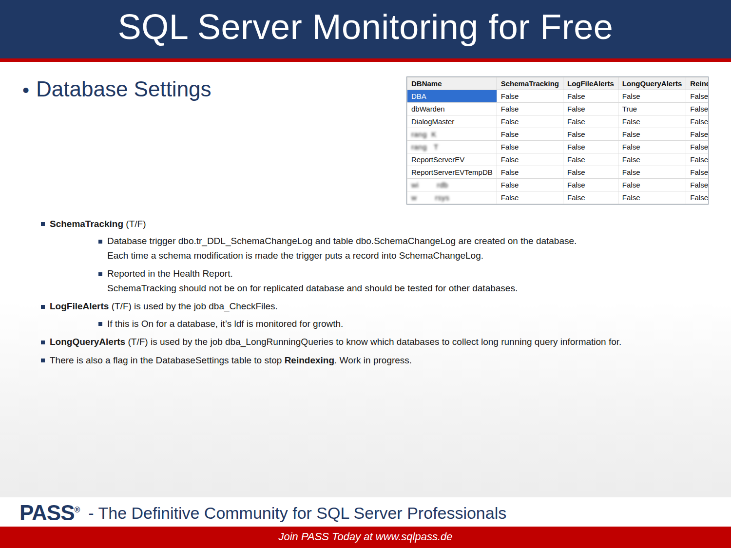SQL Server Monitoring for Free
•Database Settings
| DBName | SchemaTracking | LogFileAlerts | LongQueryAlerts | Reindex |
| --- | --- | --- | --- | --- |
| DBA | False | False | False | False |
| dbWarden | False | False | True | False |
| DialogMaster | False | False | False | False |
| rang K | False | False | False | False |
| rang T | False | False | False | False |
| ReportServerEV | False | False | False | False |
| ReportServerEVTempDB | False | False | False | False |
| wi rdb | False | False | False | False |
| w rsys | False | False | False | False |
SchemaTracking (T/F)
Database trigger dbo.tr_DDL_SchemaChangeLog and table dbo.SchemaChangeLog are created on the database. Each time a schema modification is made the trigger puts a record into SchemaChangeLog.
Reported in the Health Report. SchemaTracking should not be on for replicated database and should be tested for other databases.
LogFileAlerts (T/F) is used by the job dba_CheckFiles.
If this is On for a database, it’s ldf is monitored for growth.
LongQueryAlerts (T/F) is used by the job dba_LongRunningQueries to know which databases to collect long running query information for.
There is also a flag in the DatabaseSettings table to stop Reindexing. Work in progress.
PASS®
- The Definitive Community for SQL Server Professionals
Join PASS Today at www.sqlpass.de